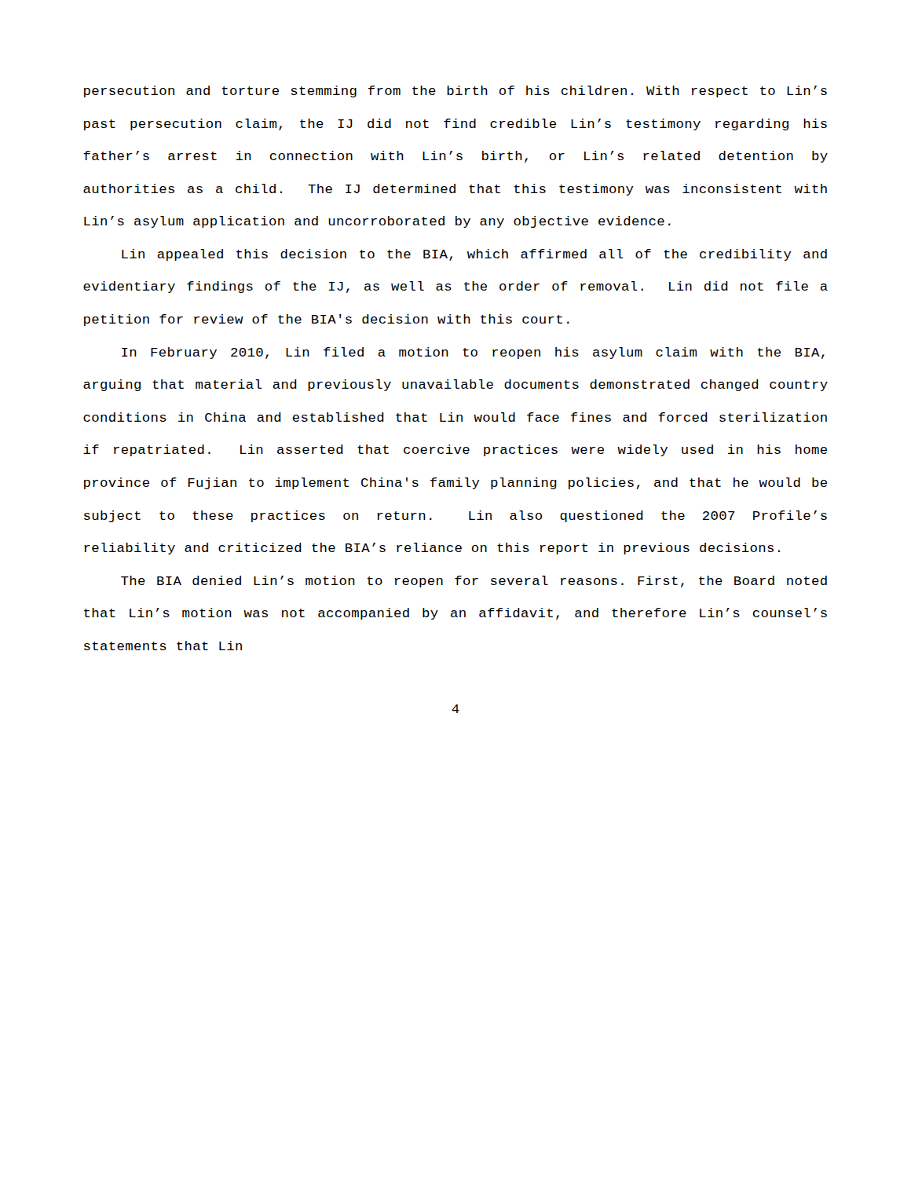persecution and torture stemming from the birth of his children. With respect to Lin’s past persecution claim, the IJ did not find credible Lin’s testimony regarding his father’s arrest in connection with Lin’s birth, or Lin’s related detention by authorities as a child. The IJ determined that this testimony was inconsistent with Lin’s asylum application and uncorroborated by any objective evidence.
Lin appealed this decision to the BIA, which affirmed all of the credibility and evidentiary findings of the IJ, as well as the order of removal. Lin did not file a petition for review of the BIA's decision with this court.
In February 2010, Lin filed a motion to reopen his asylum claim with the BIA, arguing that material and previously unavailable documents demonstrated changed country conditions in China and established that Lin would face fines and forced sterilization if repatriated. Lin asserted that coercive practices were widely used in his home province of Fujian to implement China's family planning policies, and that he would be subject to these practices on return. Lin also questioned the 2007 Profile’s reliability and criticized the BIA’s reliance on this report in previous decisions.
The BIA denied Lin’s motion to reopen for several reasons. First, the Board noted that Lin’s motion was not accompanied by an affidavit, and therefore Lin’s counsel’s statements that Lin
4